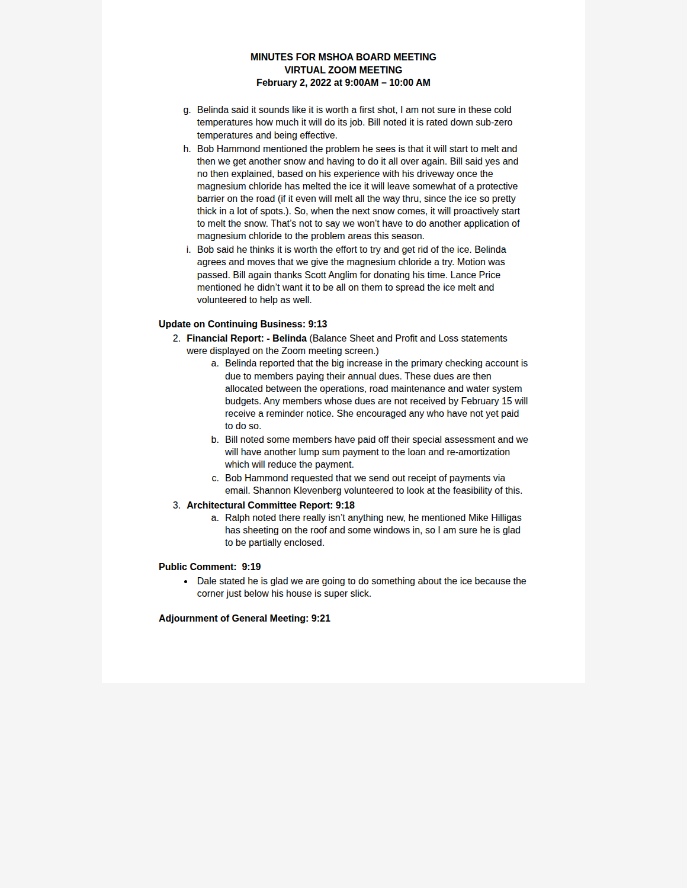MINUTES FOR MSHOA BOARD MEETING
VIRTUAL ZOOM MEETING
February 2, 2022 at 9:00AM – 10:00 AM
Belinda said it sounds like it is worth a first shot, I am not sure in these cold temperatures how much it will do its job. Bill noted it is rated down sub-zero temperatures and being effective.
Bob Hammond mentioned the problem he sees is that it will start to melt and then we get another snow and having to do it all over again. Bill said yes and no then explained, based on his experience with his driveway once the magnesium chloride has melted the ice it will leave somewhat of a protective barrier on the road (if it even will melt all the way thru, since the ice so pretty thick in a lot of spots.). So, when the next snow comes, it will proactively start to melt the snow. That’s not to say we won’t have to do another application of magnesium chloride to the problem areas this season.
Bob said he thinks it is worth the effort to try and get rid of the ice. Belinda agrees and moves that we give the magnesium chloride a try. Motion was passed. Bill again thanks Scott Anglim for donating his time. Lance Price mentioned he didn’t want it to be all on them to spread the ice melt and volunteered to help as well.
Update on Continuing Business: 9:13
Financial Report: - Belinda (Balance Sheet and Profit and Loss statements were displayed on the Zoom meeting screen.)
Belinda reported that the big increase in the primary checking account is due to members paying their annual dues. These dues are then allocated between the operations, road maintenance and water system budgets. Any members whose dues are not received by February 15 will receive a reminder notice. She encouraged any who have not yet paid to do so.
Bill noted some members have paid off their special assessment and we will have another lump sum payment to the loan and re-amortization which will reduce the payment.
Bob Hammond requested that we send out receipt of payments via email. Shannon Klevenberg volunteered to look at the feasibility of this.
Architectural Committee Report: 9:18
Ralph noted there really isn’t anything new, he mentioned Mike Hilligas has sheeting on the roof and some windows in, so I am sure he is glad to be partially enclosed.
Public Comment: 9:19
Dale stated he is glad we are going to do something about the ice because the corner just below his house is super slick.
Adjournment of General Meeting: 9:21